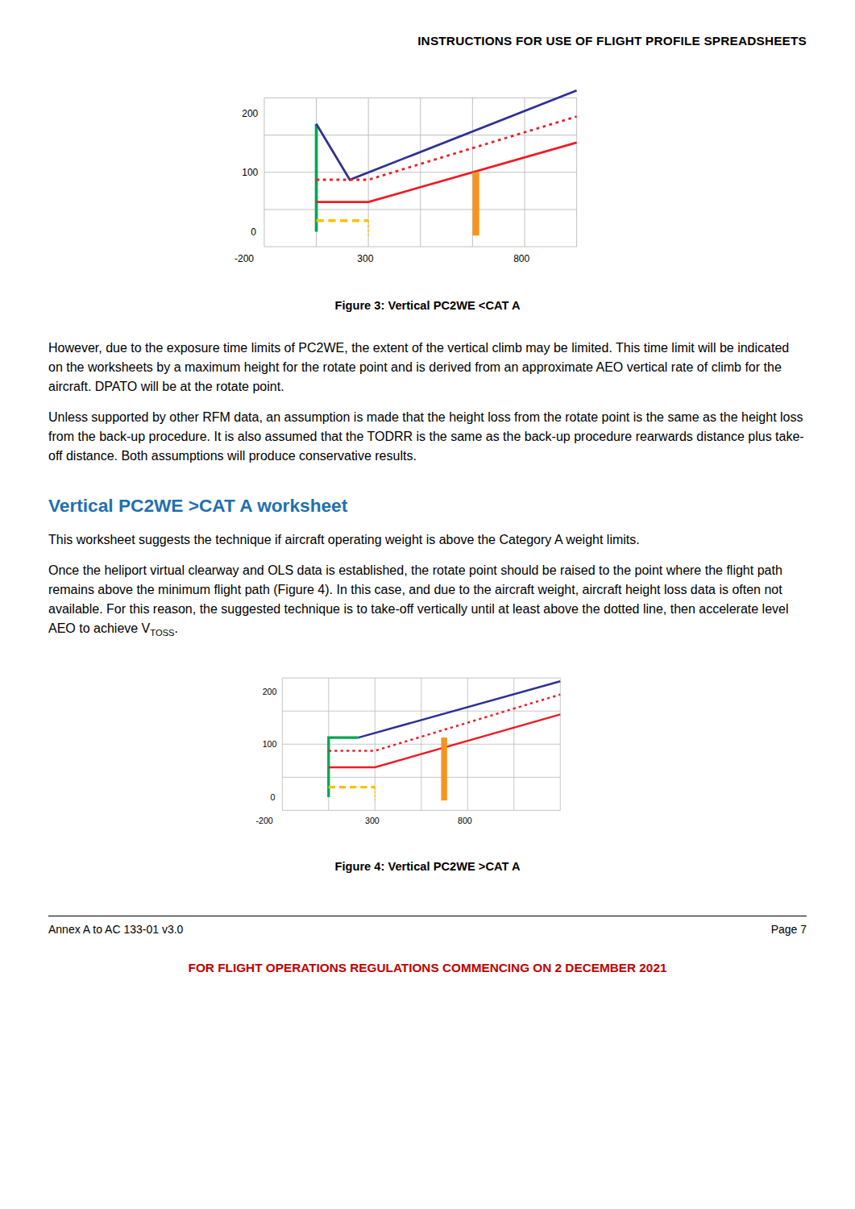INSTRUCTIONS FOR USE OF FLIGHT PROFILE SPREADSHEETS
200 100 0 -200 300 800
Figure 3: Vertical PC2WE <CAT A
However, due to the exposure time limits of PC2WE, the extent of the vertical climb may be limited. This time limit will be indicated on the worksheets by a maximum height for the rotate point and is derived from an approximate AEO vertical rate of climb for the aircraft. DPATO will be at the rotate point.
Unless supported by other RFM data, an assumption is made that the height loss from the rotate point is the same as the height loss from the back-up procedure. It is also assumed that the TODRR is the same as the back-up procedure rearwards distance plus take-off distance. Both assumptions will produce conservative results.
Vertical PC2WE >CAT A worksheet
This worksheet suggests the technique if aircraft operating weight is above the Category A weight limits.
Once the heliport virtual clearway and OLS data is established, the rotate point should be raised to the point where the flight path remains above the minimum flight path (Figure 4). In this case, and due to the aircraft weight, aircraft height loss data is often not available. For this reason, the suggested technique is to take-off vertically until at least above the dotted line, then accelerate level AEO to achieve VTOSS.
200 100 0 -200 300 800
Figure 4: Vertical PC2WE >CAT A
Annex A to AC 133-01 v3.0 Page 7
FOR FLIGHT OPERATIONS REGULATIONS COMMENCING ON 2 DECEMBER 2021